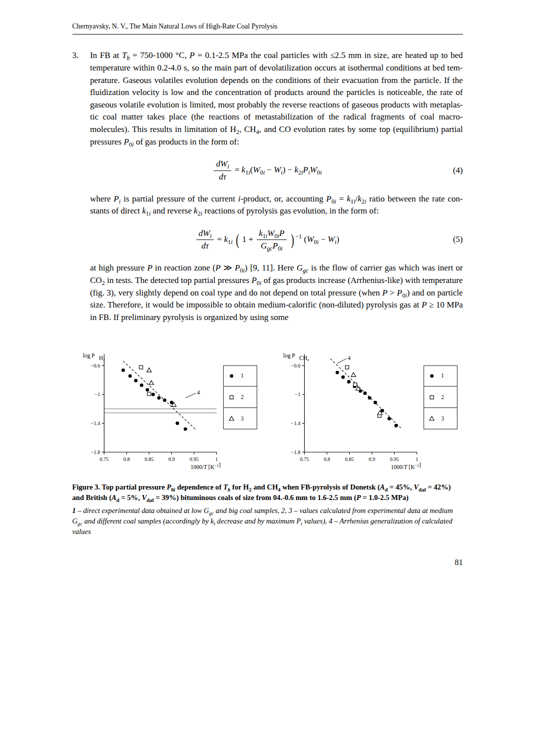Chernyavsky, N. V., The Main Natural Lows of High-Rate Coal Pyrolysis
3. In FB at Tb = 750-1000 °C, P = 0.1-2.5 MPa the coal particles with ≤2.5 mm in size, are heated up to bed temperature within 0.2-4.0 s, so the main part of devolatilization occurs at isothermal conditions at bed temperature. Gaseous volatiles evolution depends on the conditions of their evacuation from the particle. If the fluidization velocity is low and the concentration of products around the particles is noticeable, the rate of gaseous volatile evolution is limited, most probably the reverse reactions of gaseous products with metaplastic coal matter takes place (the reactions of metastabilization of the radical fragments of coal macromolecules). This results in limitation of H2, CH4, and CO evolution rates by some top (equilibrium) partial pressures P0i of gas products in the form of:
dWi dτ = k1i(W0i − Wi) − k2iPiW0i
(4)
where Pi is partial pressure of the current i-product, or, accounting P0i = k1i/k2i ratio between the rate constants of direct k1i and reverse k2i reactions of pyrolysis gas evolution, in the form of:
dWi dτ = k1i ( 1 + k1iW0iP GgcP0i )−1 (W0i − Wi)
(5)
at high pressure P in reaction zone (P ≫ P0i) [9, 11]. Here Ggc is the flow of carrier gas which was inert or CO2 in tests. The detected top partial pressures P0i of gas products increase (Arrhenius-like) with temperature (fig. 3), very slightly depend on coal type and do not depend on total pressure (when P > P0i) and on particle size. Therefore, it would be impossible to obtain medium-calorific (non-diluted) pyrolysis gas at P ≥ 10 MPa in FB. If preliminary pyrolysis is organized by using some
−0.6 −1 −1.4 −1.8 0.75 0.8 0.85 0.9 0.95 1 log P H2 1000/T [K−1] 4 1 2 3
−0.6 −1 −1.4 −1.8 0.75 0.8 0.85 0.9 0.95 1 log P CH4 1000/T [K−1] 4 1 2 3
Figure 3. Top partial pressure P0i dependence of Tb for H2 and CH4 when FB-pyrolysis of Donetsk (Ad = 45%, Vdaf = 42%) and British (Ad = 5%, Vdaf = 39%) bituminous coals of size from 04.-0.6 mm to 1.6-2.5 mm (P = 1.0-2.5 MPa) 1 – direct experimental data obtained at low Ggc and big coal samples, 2, 3 – values calculated from experimental data at medium Ggc and different coal samples (accordingly by ki decrease and by maximum Pi values), 4 – Arrhenius generalization of calculated values
81